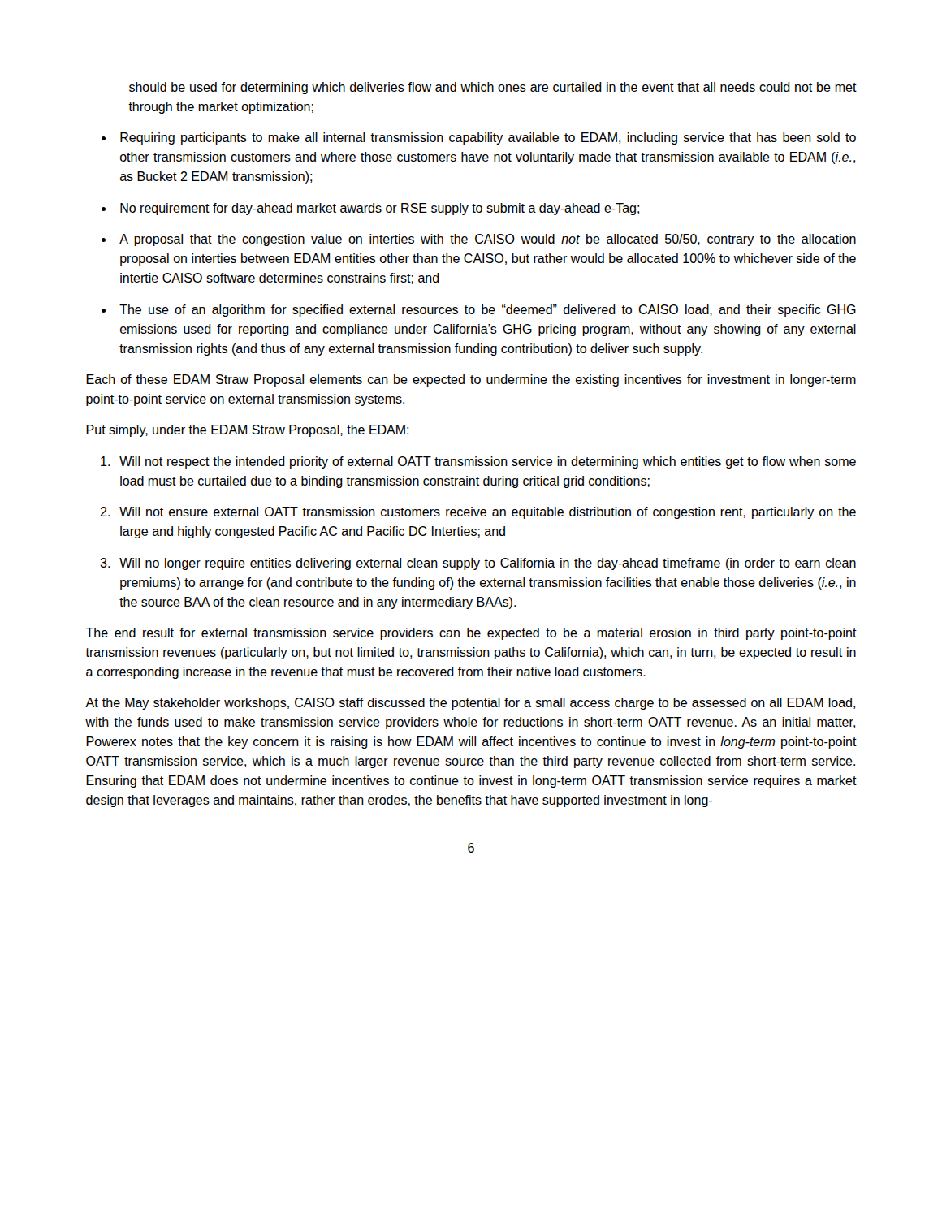should be used for determining which deliveries flow and which ones are curtailed in the event that all needs could not be met through the market optimization;
Requiring participants to make all internal transmission capability available to EDAM, including service that has been sold to other transmission customers and where those customers have not voluntarily made that transmission available to EDAM (i.e., as Bucket 2 EDAM transmission);
No requirement for day-ahead market awards or RSE supply to submit a day-ahead e-Tag;
A proposal that the congestion value on interties with the CAISO would not be allocated 50/50, contrary to the allocation proposal on interties between EDAM entities other than the CAISO, but rather would be allocated 100% to whichever side of the intertie CAISO software determines constrains first; and
The use of an algorithm for specified external resources to be “deemed” delivered to CAISO load, and their specific GHG emissions used for reporting and compliance under California’s GHG pricing program, without any showing of any external transmission rights (and thus of any external transmission funding contribution) to deliver such supply.
Each of these EDAM Straw Proposal elements can be expected to undermine the existing incentives for investment in longer-term point-to-point service on external transmission systems.
Put simply, under the EDAM Straw Proposal, the EDAM:
Will not respect the intended priority of external OATT transmission service in determining which entities get to flow when some load must be curtailed due to a binding transmission constraint during critical grid conditions;
Will not ensure external OATT transmission customers receive an equitable distribution of congestion rent, particularly on the large and highly congested Pacific AC and Pacific DC Interties; and
Will no longer require entities delivering external clean supply to California in the day-ahead timeframe (in order to earn clean premiums) to arrange for (and contribute to the funding of) the external transmission facilities that enable those deliveries (i.e., in the source BAA of the clean resource and in any intermediary BAAs).
The end result for external transmission service providers can be expected to be a material erosion in third party point-to-point transmission revenues (particularly on, but not limited to, transmission paths to California), which can, in turn, be expected to result in a corresponding increase in the revenue that must be recovered from their native load customers.
At the May stakeholder workshops, CAISO staff discussed the potential for a small access charge to be assessed on all EDAM load, with the funds used to make transmission service providers whole for reductions in short-term OATT revenue. As an initial matter, Powerex notes that the key concern it is raising is how EDAM will affect incentives to continue to invest in long-term point-to-point OATT transmission service, which is a much larger revenue source than the third party revenue collected from short-term service. Ensuring that EDAM does not undermine incentives to continue to invest in long-term OATT transmission service requires a market design that leverages and maintains, rather than erodes, the benefits that have supported investment in long-
6